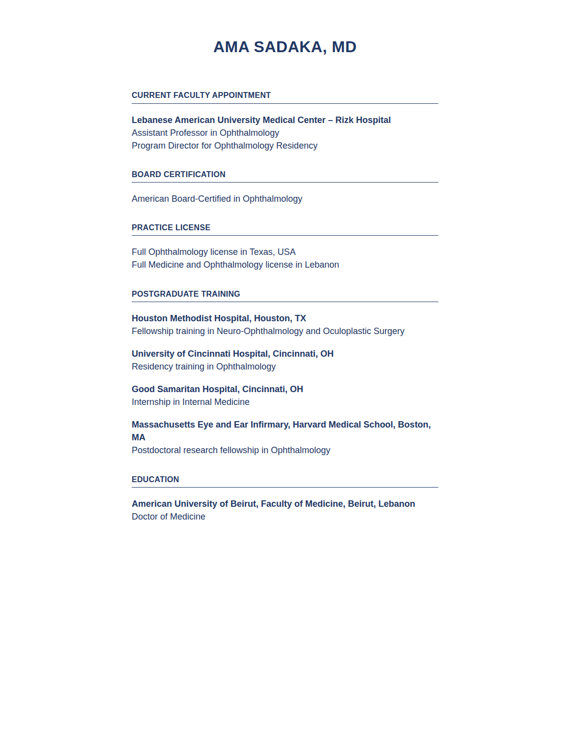AMA SADAKA, MD
CURRENT FACULTY APPOINTMENT
Lebanese American University Medical Center – Rizk Hospital
Assistant Professor in Ophthalmology
Program Director for Ophthalmology Residency
BOARD CERTIFICATION
American Board-Certified in Ophthalmology
PRACTICE LICENSE
Full Ophthalmology license in Texas, USA
Full Medicine and Ophthalmology license in Lebanon
POSTGRADUATE TRAINING
Houston Methodist Hospital, Houston, TX
Fellowship training in Neuro-Ophthalmology and Oculoplastic Surgery
University of Cincinnati Hospital, Cincinnati, OH
Residency training in Ophthalmology
Good Samaritan Hospital, Cincinnati, OH
Internship in Internal Medicine
Massachusetts Eye and Ear Infirmary, Harvard Medical School, Boston, MA
Postdoctoral research fellowship in Ophthalmology
EDUCATION
American University of Beirut, Faculty of Medicine, Beirut, Lebanon
Doctor of Medicine